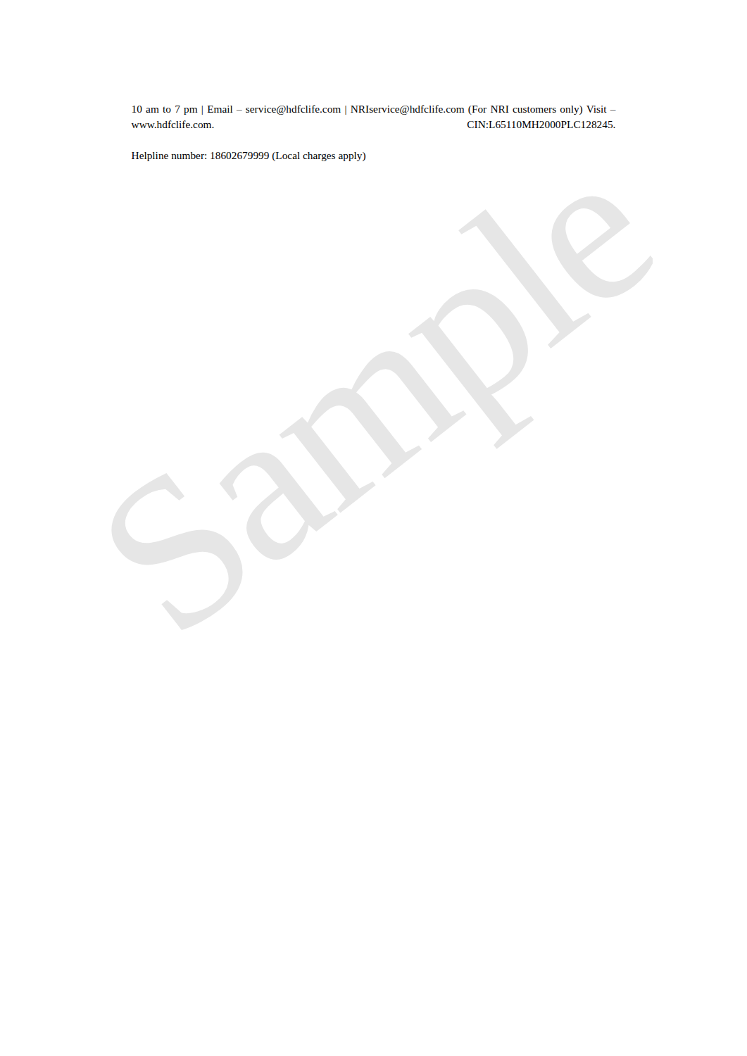Sample
10 am to 7 pm | Email – service@hdfclife.com | NRIservice@hdfclife.com (For NRI customers only) Visit – www.hdfclife.com. CIN:L65110MH2000PLC128245.
Helpline number: 18602679999 (Local charges apply)